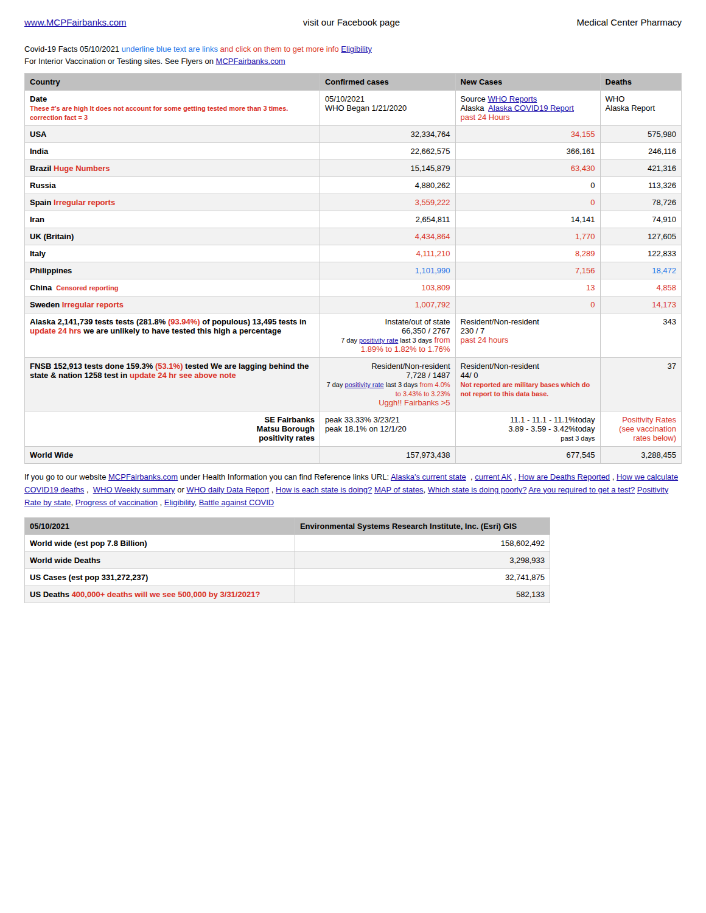www.MCPFairbanks.com
visit our Facebook page
Medical Center Pharmacy
Covid-19 Facts 05/10/2021 underline blue text are links and click on them to get more info Eligibility
For Interior Vaccination or Testing sites. See Flyers on MCPFairbanks.com
| Country | Confirmed cases | New Cases | Deaths |
| --- | --- | --- | --- |
| Date These #'s are high It does not account for some getting tested more than 3 times. correction fact = 3 | 05/10/2021 WHO Began 1/21/2020 | Source WHO Reports Alaska Alaska COVID19 Report past 24 Hours | WHO Alaska Report |
| USA | 32,334,764 | 34,155 | 575,980 |
| India | 22,662,575 | 366,161 | 246,116 |
| Brazil Huge Numbers | 15,145,879 | 63,430 | 421,316 |
| Russia | 4,880,262 | 0 | 113,326 |
| Spain Irregular reports | 3,559,222 | 0 | 78,726 |
| Iran | 2,654,811 | 14,141 | 74,910 |
| UK (Britain) | 4,434,864 | 1,770 | 127,605 |
| Italy | 4,111,210 | 8,289 | 122,833 |
| Philippines | 1,101,990 | 7,156 | 18,472 |
| China Censored reporting | 103,809 | 13 | 4,858 |
| Sweden Irregular reports | 1,007,792 | 0 | 14,173 |
| Alaska 2,141,739 tests tests (281.8% (93.94%) of populous) 13,495 tests in update 24 hrs we are unlikely to have tested this high a percentage | Instate/out of state 66,350 / 2767 7 day positivity rate last 3 days from 1.89% to 1.82% to 1.76% | Resident/Non-resident 230 / 7 past 24 hours | 343 |
| FNSB 152,913 tests done 159.3% (53.1%) tested We are lagging behind the state & nation 1258 test in update 24 hr see above note | Resident/Non-resident 7,728 / 1487 7 day positivity rate last 3 days from 4.0% to 3.43% to 3.23% Uggh!! Fairbanks >5 | Resident/Non-resident 44/ 0 Not reported are military bases which do not report to this data base. | 37 |
| SE Fairbanks Matsu Borough positivity rates | peak 33.33% 3/23/21 peak 18.1% on 12/1/20 | 11.1 - 11.1 - 11.1%today 3.89 - 3.59 - 3.42%today past 3 days | Positivity Rates (see vaccination rates below) |
| World Wide | 157,973,438 | 677,545 | 3,288,455 |
If you go to our website MCPFairbanks.com under Health Information you can find Reference links URL: Alaska's current state , current AK , How are Deaths Reported , How we calculate COVID19 deaths , WHO Weekly summary or WHO daily Data Report , How is each state is doing? MAP of states, Which state is doing poorly? Are you required to get a test? Positivity Rate by state, Progress of vaccination , Eligibility, Battle against COVID
| 05/10/2021 | Environmental Systems Research Institute, Inc. (Esri) GIS |
| --- | --- |
| World wide (est pop 7.8 Billion) | 158,602,492 |
| World wide Deaths | 3,298,933 |
| US Cases (est pop 331,272,237) | 32,741,875 |
| US Deaths 400,000+ deaths will we see 500,000 by 3/31/2021? | 582,133 |